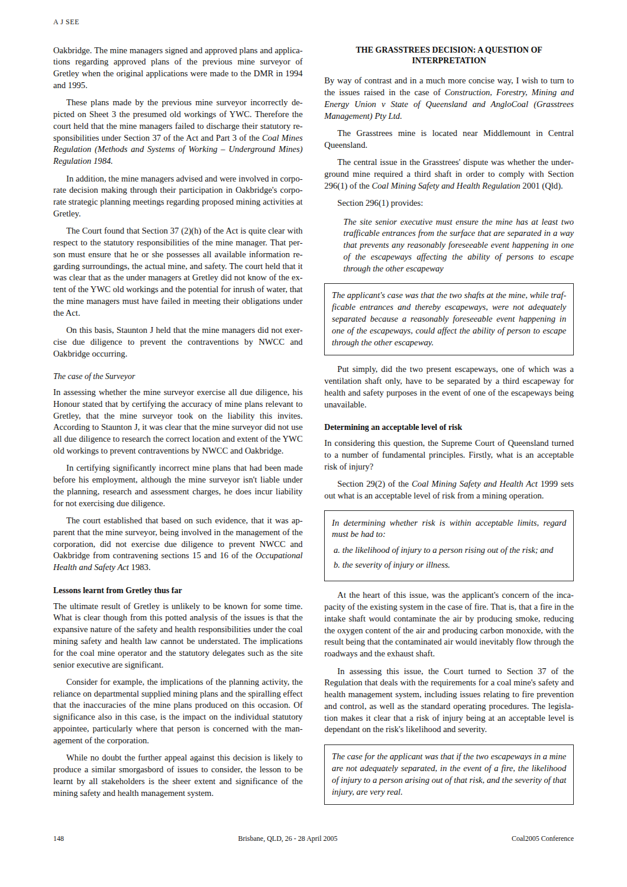A J SEE
Oakbridge. The mine managers signed and approved plans and applications regarding approved plans of the previous mine surveyor of Gretley when the original applications were made to the DMR in 1994 and 1995.
These plans made by the previous mine surveyor incorrectly depicted on Sheet 3 the presumed old workings of YWC. Therefore the court held that the mine managers failed to discharge their statutory responsibilities under Section 37 of the Act and Part 3 of the Coal Mines Regulation (Methods and Systems of Working – Underground Mines) Regulation 1984.
In addition, the mine managers advised and were involved in corporate decision making through their participation in Oakbridge's corporate strategic planning meetings regarding proposed mining activities at Gretley.
The Court found that Section 37 (2)(h) of the Act is quite clear with respect to the statutory responsibilities of the mine manager. That person must ensure that he or she possesses all available information regarding surroundings, the actual mine, and safety. The court held that it was clear that as the under managers at Gretley did not know of the extent of the YWC old workings and the potential for inrush of water, that the mine managers must have failed in meeting their obligations under the Act.
On this basis, Staunton J held that the mine managers did not exercise due diligence to prevent the contraventions by NWCC and Oakbridge occurring.
The case of the Surveyor
In assessing whether the mine surveyor exercise all due diligence, his Honour stated that by certifying the accuracy of mine plans relevant to Gretley, that the mine surveyor took on the liability this invites. According to Staunton J, it was clear that the mine surveyor did not use all due diligence to research the correct location and extent of the YWC old workings to prevent contraventions by NWCC and Oakbridge.
In certifying significantly incorrect mine plans that had been made before his employment, although the mine surveyor isn't liable under the planning, research and assessment charges, he does incur liability for not exercising due diligence.
The court established that based on such evidence, that it was apparent that the mine surveyor, being involved in the management of the corporation, did not exercise due diligence to prevent NWCC and Oakbridge from contravening sections 15 and 16 of the Occupational Health and Safety Act 1983.
Lessons learnt from Gretley thus far
The ultimate result of Gretley is unlikely to be known for some time. What is clear though from this potted analysis of the issues is that the expansive nature of the safety and health responsibilities under the coal mining safety and health law cannot be understated. The implications for the coal mine operator and the statutory delegates such as the site senior executive are significant.
Consider for example, the implications of the planning activity, the reliance on departmental supplied mining plans and the spiralling effect that the inaccuracies of the mine plans produced on this occasion. Of significance also in this case, is the impact on the individual statutory appointee, particularly where that person is concerned with the management of the corporation.
While no doubt the further appeal against this decision is likely to produce a similar smorgasbord of issues to consider, the lesson to be learnt by all stakeholders is the sheer extent and significance of the mining safety and health management system.
The Grasstrees decision: a question of interpretation
By way of contrast and in a much more concise way, I wish to turn to the issues raised in the case of Construction, Forestry, Mining and Energy Union v State of Queensland and AngloCoal (Grasstrees Management) Pty Ltd.
The Grasstrees mine is located near Middlemount in Central Queensland.
The central issue in the Grasstrees' dispute was whether the underground mine required a third shaft in order to comply with Section 296(1) of the Coal Mining Safety and Health Regulation 2001 (Qld).
Section 296(1) provides:
The site senior executive must ensure the mine has at least two trafficable entrances from the surface that are separated in a way that prevents any reasonably foreseeable event happening in one of the escapeways affecting the ability of persons to escape through the other escapeway
The applicant's case was that the two shafts at the mine, while trafficable entrances and thereby escapeways, were not adequately separated because a reasonably foreseeable event happening in one of the escapeways, could affect the ability of person to escape through the other escapeway.
Put simply, did the two present escapeways, one of which was a ventilation shaft only, have to be separated by a third escapeway for health and safety purposes in the event of one of the escapeways being unavailable.
Determining an acceptable level of risk
In considering this question, the Supreme Court of Queensland turned to a number of fundamental principles. Firstly, what is an acceptable risk of injury?
Section 29(2) of the Coal Mining Safety and Health Act 1999 sets out what is an acceptable level of risk from a mining operation.
In determining whether risk is within acceptable limits, regard must be had to:
the likelihood of injury to a person rising out of the risk; and
the severity of injury or illness.
At the heart of this issue, was the applicant's concern of the incapacity of the existing system in the case of fire. That is, that a fire in the intake shaft would contaminate the air by producing smoke, reducing the oxygen content of the air and producing carbon monoxide, with the result being that the contaminated air would inevitably flow through the roadways and the exhaust shaft.
In assessing this issue, the Court turned to Section 37 of the Regulation that deals with the requirements for a coal mine's safety and health management system, including issues relating to fire prevention and control, as well as the standard operating procedures. The legislation makes it clear that a risk of injury being at an acceptable level is dependant on the risk's likelihood and severity.
The case for the applicant was that if the two escapeways in a mine are not adequately separated, in the event of a fire, the likelihood of injury to a person arising out of that risk, and the severity of that injury, are very real.
148 Brisbane, QLD, 26 - 28 April 2005 Coal2005 Conference